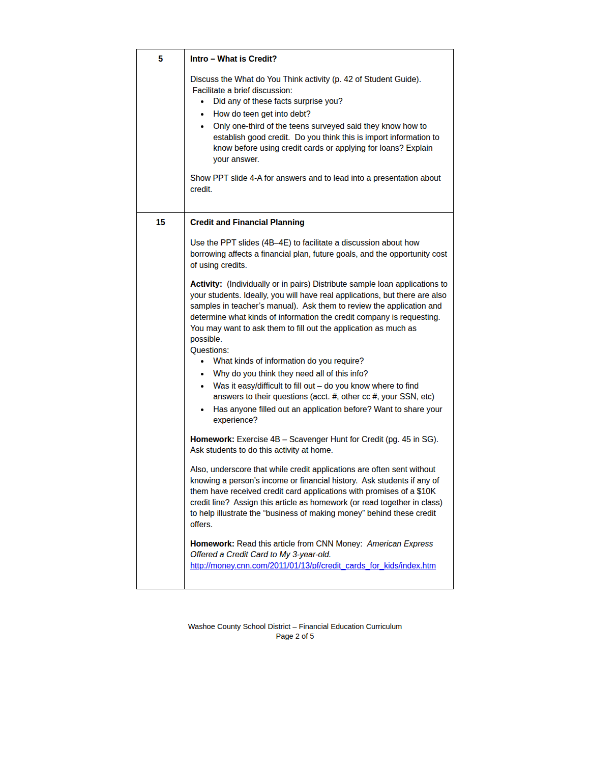| 5 | Intro – What is Credit? Discuss the What do You Think activity (p. 42 of Student Guide). Facilitate a brief discussion: Did any of these facts surprise you? How do teen get into debt? Only one-third of the teens surveyed said they know how to establish good credit. Do you think this is import information to know before using credit cards or applying for loans? Explain your answer. Show PPT slide 4-A for answers and to lead into a presentation about credit. |
| 15 | Credit and Financial Planning Use the PPT slides (4B–4E) to facilitate a discussion about how borrowing affects a financial plan, future goals, and the opportunity cost of using credits. Activity: (Individually or in pairs) Distribute sample loan applications to your students. Ideally, you will have real applications, but there are also samples in teacher’s manual). Ask them to review the application and determine what kinds of information the credit company is requesting. You may want to ask them to fill out the application as much as possible. Questions: What kinds of information do you require? Why do you think they need all of this info? Was it easy/difficult to fill out – do you know where to find answers to their questions (acct. #, other cc #, your SSN, etc) Has anyone filled out an application before? Want to share your experience? Homework: Exercise 4B – Scavenger Hunt for Credit (pg. 45 in SG). Ask students to do this activity at home. Also, underscore that while credit applications are often sent without knowing a person’s income or financial history. Ask students if any of them have received credit card applications with promises of a $10K credit line? Assign this article as homework (or read together in class) to help illustrate the “business of making money” behind these credit offers. Homework: Read this article from CNN Money: American Express Offered a Credit Card to My 3-year-old. http://money.cnn.com/2011/01/13/pf/credit_cards_for_kids/index.htm |
Washoe County School District – Financial Education Curriculum
Page 2 of 5